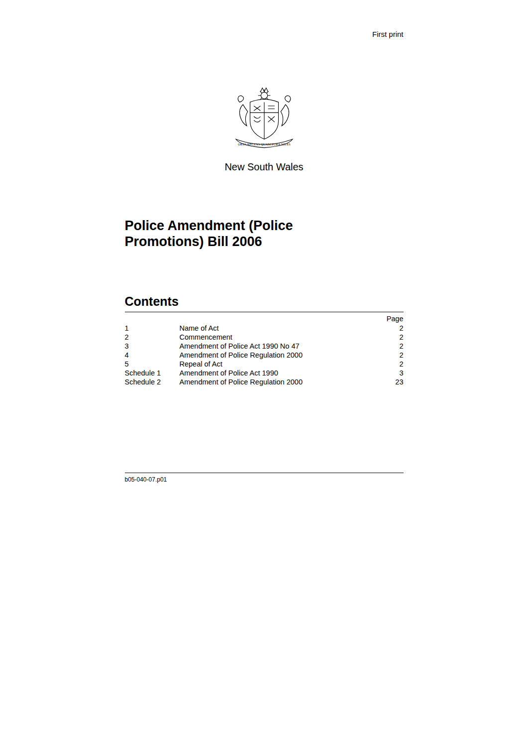First print
New South Wales
Police Amendment (Police
Promotions) Bill 2006
Contents
| | | Page |
| 1 | Name of Act | 2 |
| 2 | Commencement | 2 |
| 3 | Amendment of Police Act 1990 No 47 | 2 |
| 4 | Amendment of Police Regulation 2000 | 2 |
| 5 | Repeal of Act | 2 |
| Schedule 1 | Amendment of Police Act 1990 | 3 |
| Schedule 2 | Amendment of Police Regulation 2000 | 23 |
b05-040-07.p01